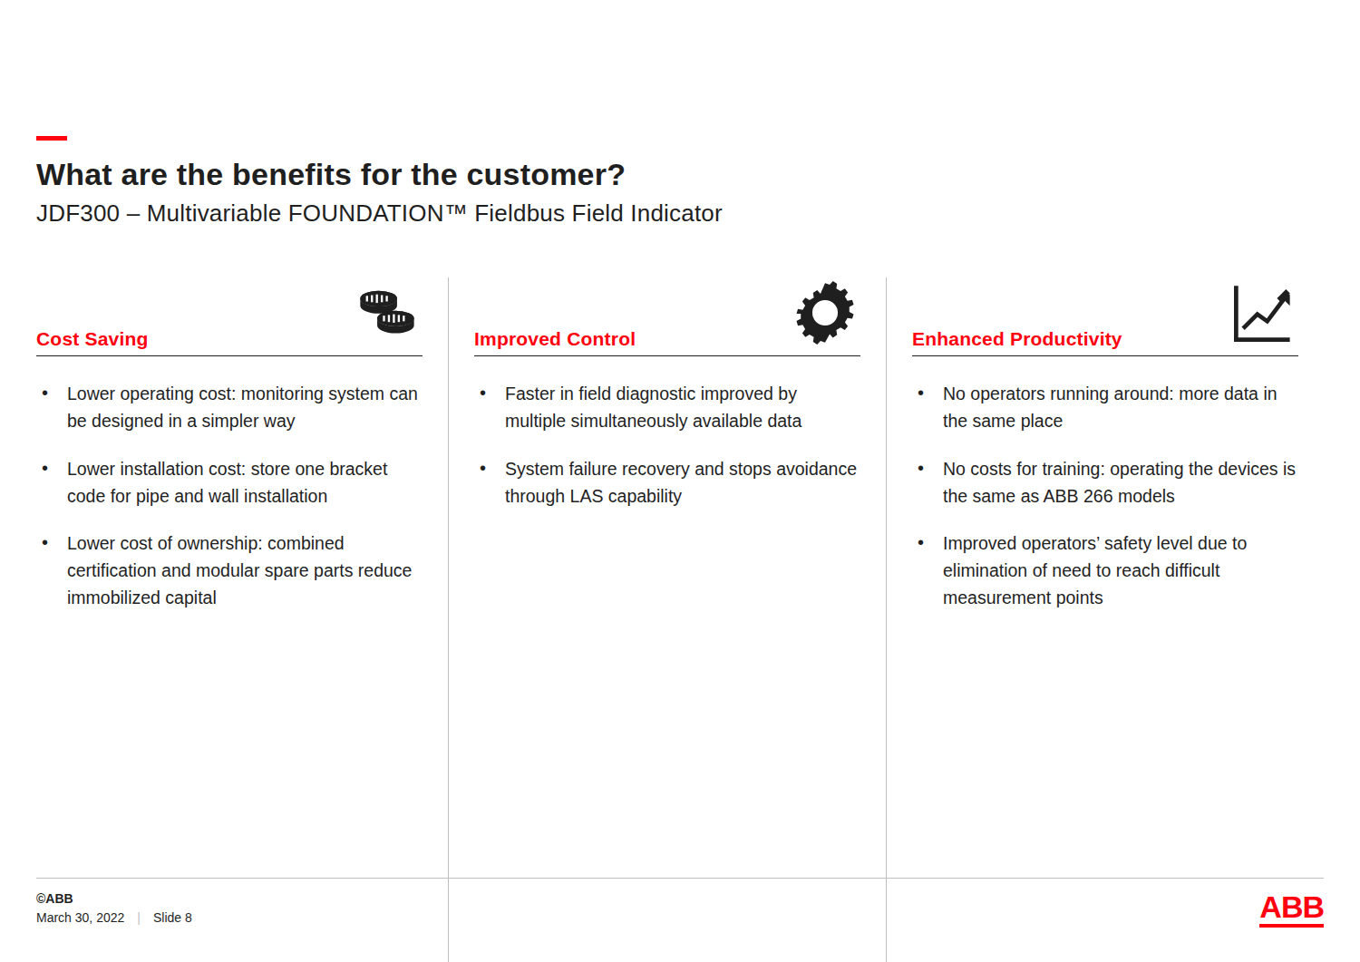What are the benefits for the customer?
JDF300 – Multivariable FOUNDATION™ Fieldbus Field Indicator
Cost Saving
Lower operating cost: monitoring system can be designed in a simpler way
Lower installation cost: store one bracket code for pipe and wall installation
Lower cost of ownership: combined certification and modular spare parts reduce immobilized capital
Improved Control
Faster in field diagnostic improved by multiple simultaneously available data
System failure recovery and stops avoidance through LAS capability
Enhanced Productivity
No operators running around: more data in the same place
No costs for training: operating the devices is the same as ABB 266 models
Improved operators’ safety level due to elimination of need to reach difficult measurement points
©ABB
March 30, 2022 | Slide 8
ABB